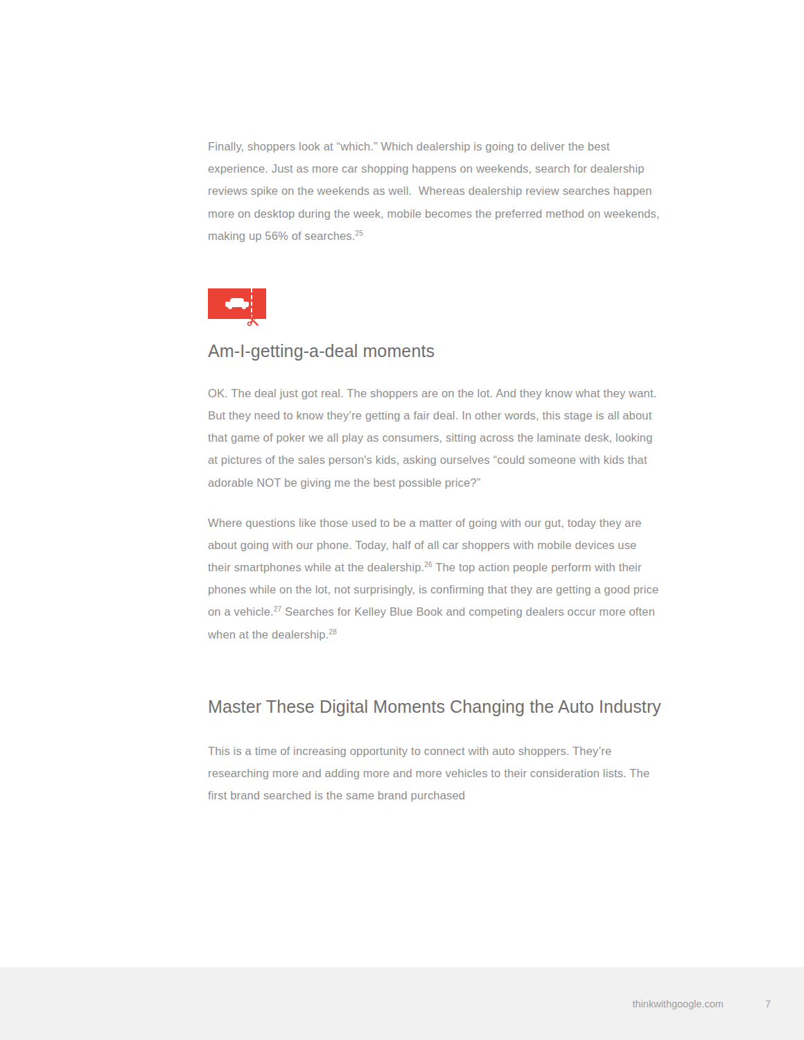Finally, shoppers look at “which.” Which dealership is going to deliver the best experience. Just as more car shopping happens on weekends, search for dealership reviews spike on the weekends as well. Whereas dealership review searches happen more on desktop during the week, mobile becomes the preferred method on weekends, making up 56% of searches.25
Am-I-getting-a-deal moments
OK. The deal just got real. The shoppers are on the lot. And they know what they want. But they need to know they’re getting a fair deal. In other words, this stage is all about that game of poker we all play as consumers, sitting across the laminate desk, looking at pictures of the sales person's kids, asking ourselves “could someone with kids that adorable NOT be giving me the best possible price?”
Where questions like those used to be a matter of going with our gut, today they are about going with our phone. Today, half of all car shoppers with mobile devices use their smartphones while at the dealership.26 The top action people perform with their phones while on the lot, not surprisingly, is confirming that they are getting a good price on a vehicle.27 Searches for Kelley Blue Book and competing dealers occur more often when at the dealership.28
Master These Digital Moments Changing the Auto Industry
This is a time of increasing opportunity to connect with auto shoppers. They’re researching more and adding more and more vehicles to their consideration lists. The first brand searched is the same brand purchased
thinkwithgoogle.com 7